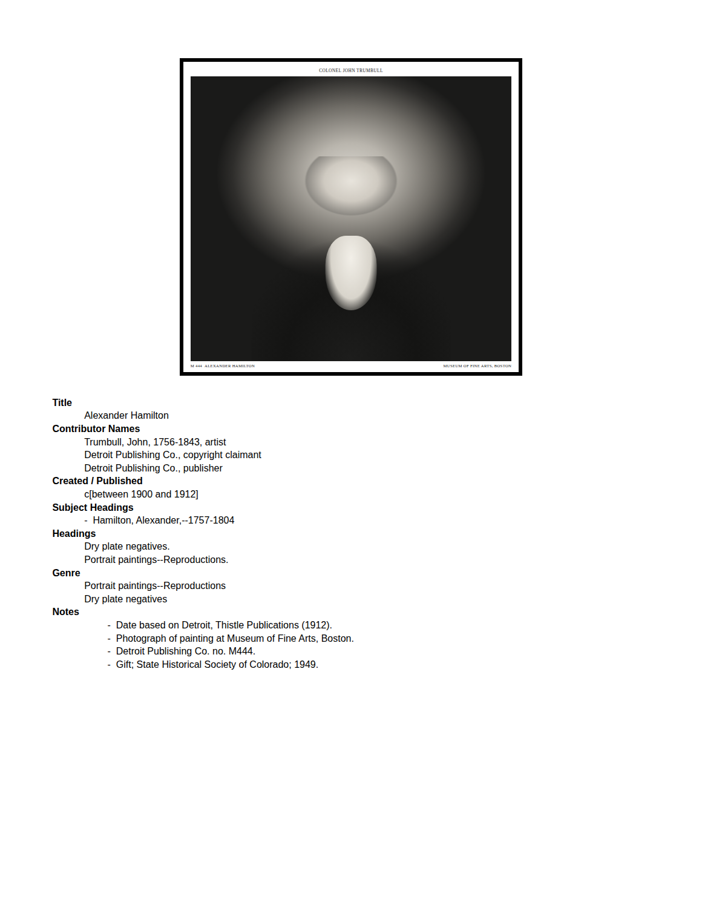COLONEL JOHN TRUMBULL
M 444 ALEXANDER HAMILTON MUSEUM OF FINE ARTS, BOSTON
Title
Alexander Hamilton
Contributor Names
Trumbull, John, 1756-1843, artist
Detroit Publishing Co., copyright claimant
Detroit Publishing Co., publisher
Created / Published
c[between 1900 and 1912]
Subject Headings
- Hamilton, Alexander,--1757-1804
Headings
Dry plate negatives.
Portrait paintings--Reproductions.
Genre
Portrait paintings--Reproductions
Dry plate negatives
Notes
- Date based on Detroit, Thistle Publications (1912).
- Photograph of painting at Museum of Fine Arts, Boston.
- Detroit Publishing Co. no. M444.
- Gift; State Historical Society of Colorado; 1949.